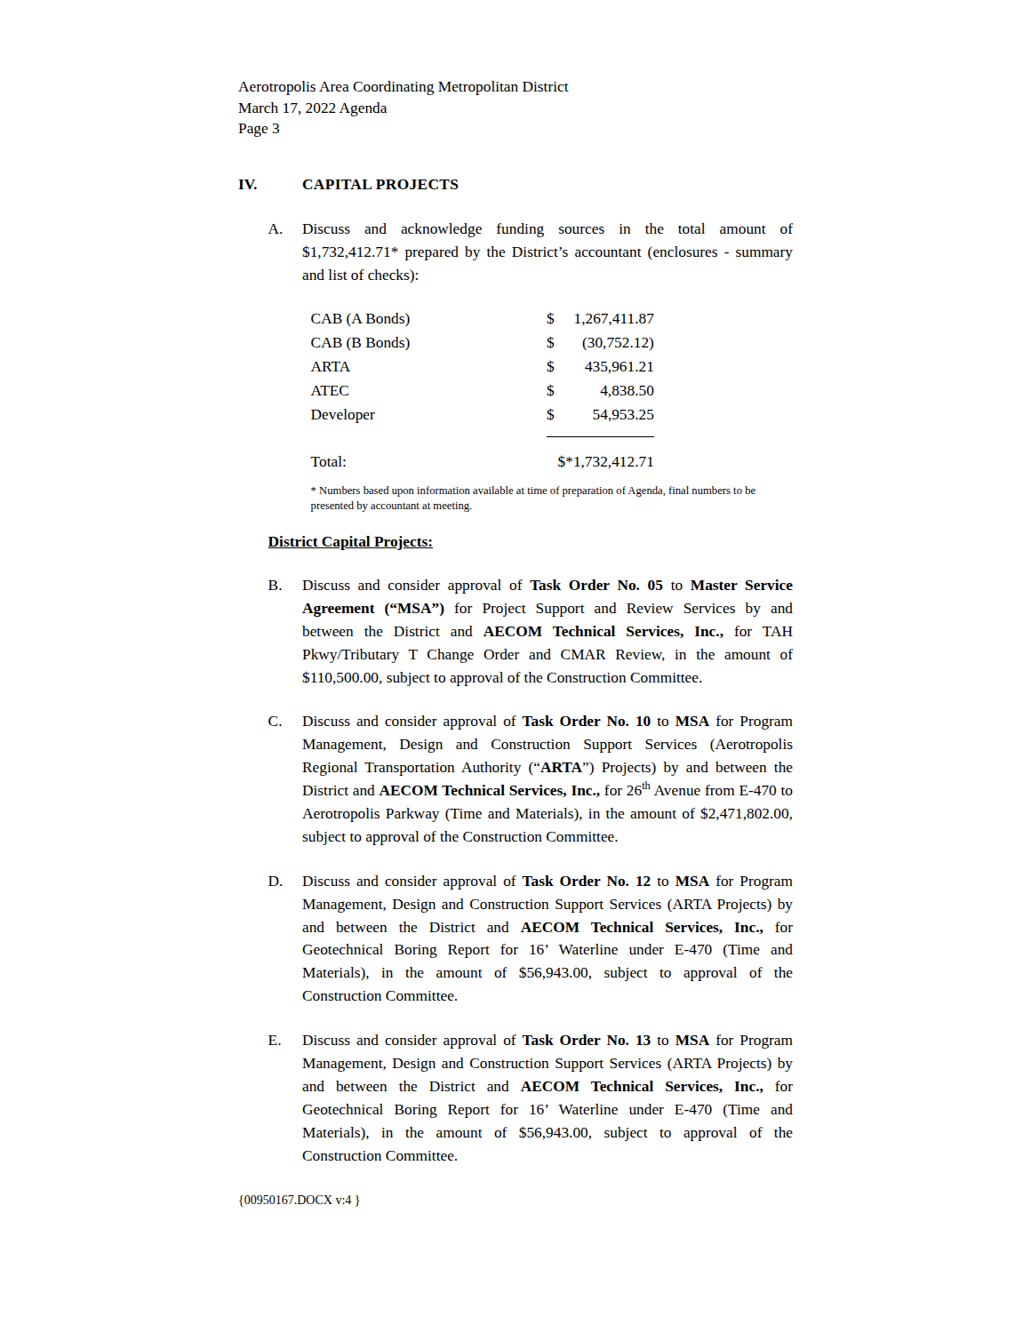Aerotropolis Area Coordinating Metropolitan District
March 17, 2022 Agenda
Page 3
IV.
CAPITAL PROJECTS
A.
Discuss and acknowledge funding sources in the total amount of $1,732,412.71* prepared by the District’s accountant (enclosures - summary and list of checks):
| CAB (A Bonds) | $ | 1,267,411.87 |
| CAB (B Bonds) | $ | (30,752.12) |
| ARTA | $ | 435,961.21 |
| ATEC | $ | 4,838.50 |
| Developer | $ | 54,953.25 |
| Total: | $*1,732,412.71 |
* Numbers based upon information available at time of preparation of Agenda, final numbers to be presented by accountant at meeting.
District Capital Projects:
B.
Discuss and consider approval of Task Order No. 05 to Master Service Agreement (“MSA”) for Project Support and Review Services by and between the District and AECOM Technical Services, Inc., for TAH Pkwy/Tributary T Change Order and CMAR Review, in the amount of $110,500.00, subject to approval of the Construction Committee.
C.
Discuss and consider approval of Task Order No. 10 to MSA for Program Management, Design and Construction Support Services (Aerotropolis Regional Transportation Authority (“ARTA”) Projects) by and between the District and AECOM Technical Services, Inc., for 26th Avenue from E-470 to Aerotropolis Parkway (Time and Materials), in the amount of $2,471,802.00, subject to approval of the Construction Committee.
D.
Discuss and consider approval of Task Order No. 12 to MSA for Program Management, Design and Construction Support Services (ARTA Projects) by and between the District and AECOM Technical Services, Inc., for Geotechnical Boring Report for 16’ Waterline under E-470 (Time and Materials), in the amount of $56,943.00, subject to approval of the Construction Committee.
E.
Discuss and consider approval of Task Order No. 13 to MSA for Program Management, Design and Construction Support Services (ARTA Projects) by and between the District and AECOM Technical Services, Inc., for Geotechnical Boring Report for 16’ Waterline under E-470 (Time and Materials), in the amount of $56,943.00, subject to approval of the Construction Committee.
{00950167.DOCX v:4 }